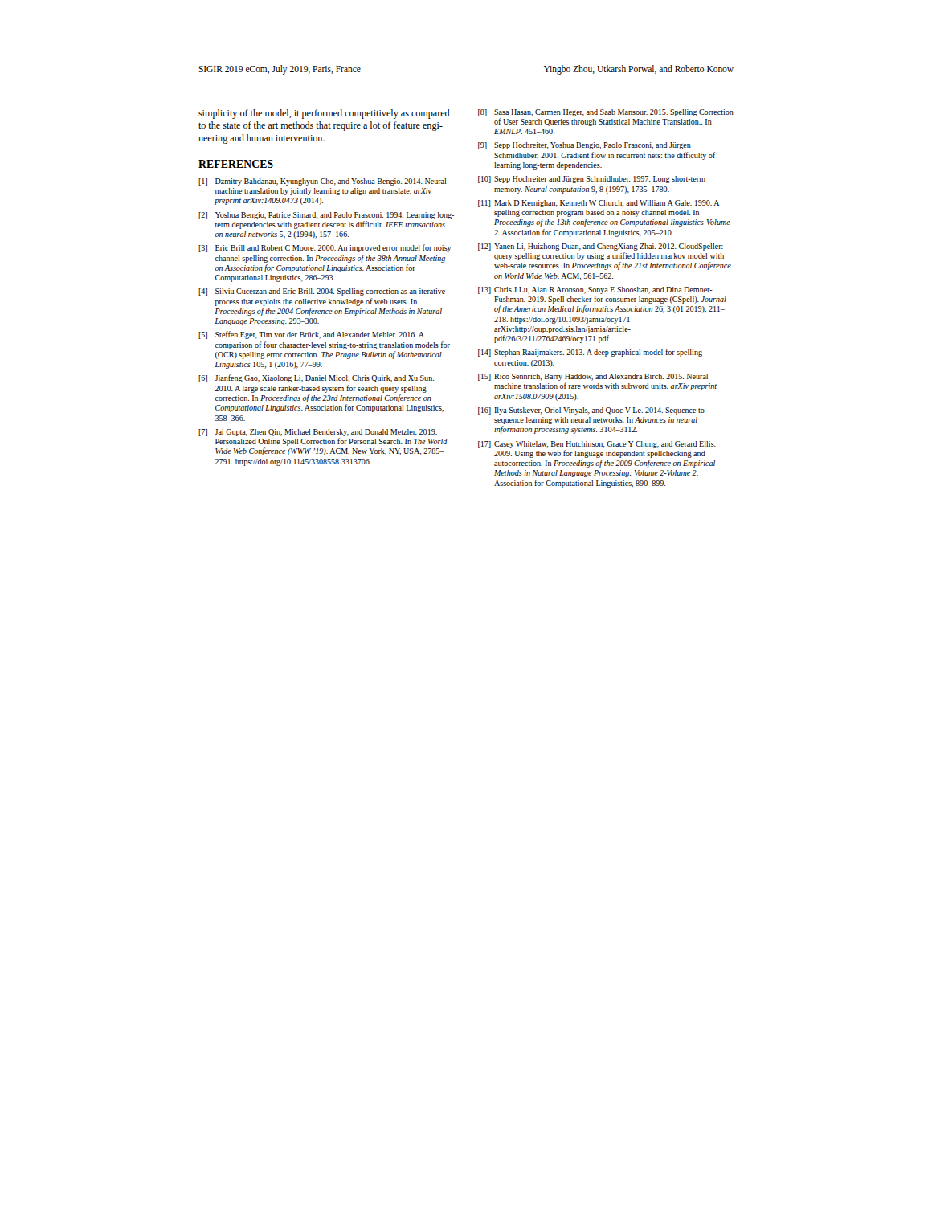SIGIR 2019 eCom, July 2019, Paris, France
Yingbo Zhou, Utkarsh Porwal, and Roberto Konow
simplicity of the model, it performed competitively as compared to the state of the art methods that require a lot of feature engineering and human intervention.
REFERENCES
[1] Dzmitry Bahdanau, Kyunghyun Cho, and Yoshua Bengio. 2014. Neural machine translation by jointly learning to align and translate. arXiv preprint arXiv:1409.0473 (2014).
[2] Yoshua Bengio, Patrice Simard, and Paolo Frasconi. 1994. Learning long-term dependencies with gradient descent is difficult. IEEE transactions on neural networks 5, 2 (1994), 157–166.
[3] Eric Brill and Robert C Moore. 2000. An improved error model for noisy channel spelling correction. In Proceedings of the 38th Annual Meeting on Association for Computational Linguistics. Association for Computational Linguistics, 286–293.
[4] Silviu Cucerzan and Eric Brill. 2004. Spelling correction as an iterative process that exploits the collective knowledge of web users. In Proceedings of the 2004 Conference on Empirical Methods in Natural Language Processing. 293–300.
[5] Steffen Eger, Tim vor der Brück, and Alexander Mehler. 2016. A comparison of four character-level string-to-string translation models for (OCR) spelling error correction. The Prague Bulletin of Mathematical Linguistics 105, 1 (2016), 77–99.
[6] Jianfeng Gao, Xiaolong Li, Daniel Micol, Chris Quirk, and Xu Sun. 2010. A large scale ranker-based system for search query spelling correction. In Proceedings of the 23rd International Conference on Computational Linguistics. Association for Computational Linguistics, 358–366.
[7] Jai Gupta, Zhen Qin, Michael Bendersky, and Donald Metzler. 2019. Personalized Online Spell Correction for Personal Search. In The World Wide Web Conference (WWW ’19). ACM, New York, NY, USA, 2785–2791. https://doi.org/10.1145/3308558.3313706
[8] Sasa Hasan, Carmen Heger, and Saab Mansour. 2015. Spelling Correction of User Search Queries through Statistical Machine Translation.. In EMNLP. 451–460.
[9] Sepp Hochreiter, Yoshua Bengio, Paolo Frasconi, and Jürgen Schmidhuber. 2001. Gradient flow in recurrent nets: the difficulty of learning long-term dependencies.
[10] Sepp Hochreiter and Jürgen Schmidhuber. 1997. Long short-term memory. Neural computation 9, 8 (1997), 1735–1780.
[11] Mark D Kernighan, Kenneth W Church, and William A Gale. 1990. A spelling correction program based on a noisy channel model. In Proceedings of the 13th conference on Computational linguistics-Volume 2. Association for Computational Linguistics, 205–210.
[12] Yanen Li, Huizhong Duan, and ChengXiang Zhai. 2012. CloudSpeller: query spelling correction by using a unified hidden markov model with web-scale resources. In Proceedings of the 21st International Conference on World Wide Web. ACM, 561–562.
[13] Chris J Lu, Alan R Aronson, Sonya E Shooshan, and Dina Demner-Fushman. 2019. Spell checker for consumer language (CSpell). Journal of the American Medical Informatics Association 26, 3 (01 2019), 211–218. https://doi.org/10.1093/jamia/ocy171 arXiv:http://oup.prod.sis.lan/jamia/article-pdf/26/3/211/27642469/ocy171.pdf
[14] Stephan Raaijmakers. 2013. A deep graphical model for spelling correction. (2013).
[15] Rico Sennrich, Barry Haddow, and Alexandra Birch. 2015. Neural machine translation of rare words with subword units. arXiv preprint arXiv:1508.07909 (2015).
[16] Ilya Sutskever, Oriol Vinyals, and Quoc V Le. 2014. Sequence to sequence learning with neural networks. In Advances in neural information processing systems. 3104–3112.
[17] Casey Whitelaw, Ben Hutchinson, Grace Y Chung, and Gerard Ellis. 2009. Using the web for language independent spellchecking and autocorrection. In Proceedings of the 2009 Conference on Empirical Methods in Natural Language Processing: Volume 2-Volume 2. Association for Computational Linguistics, 890–899.